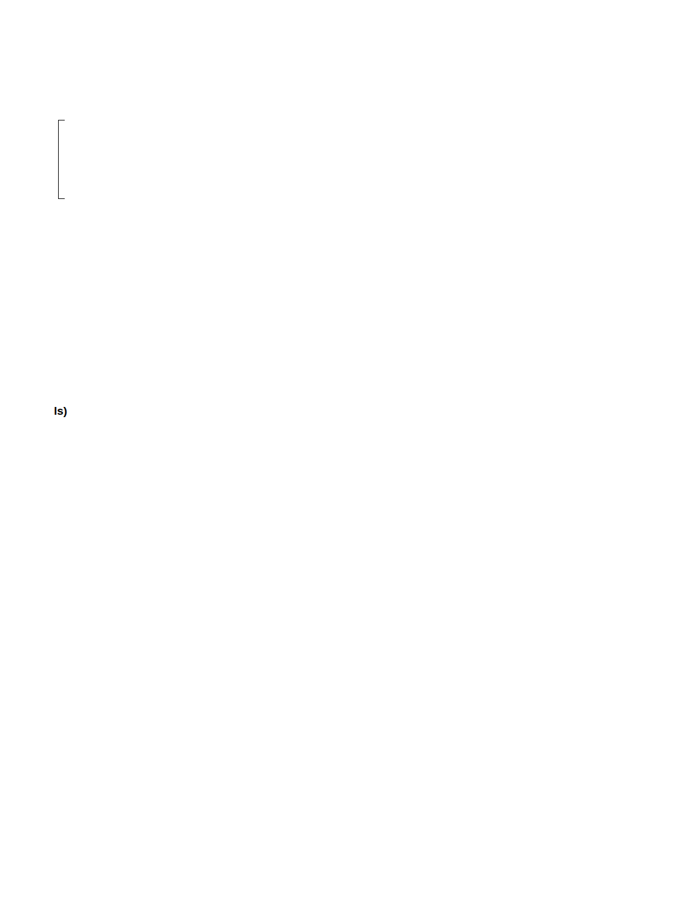ls)